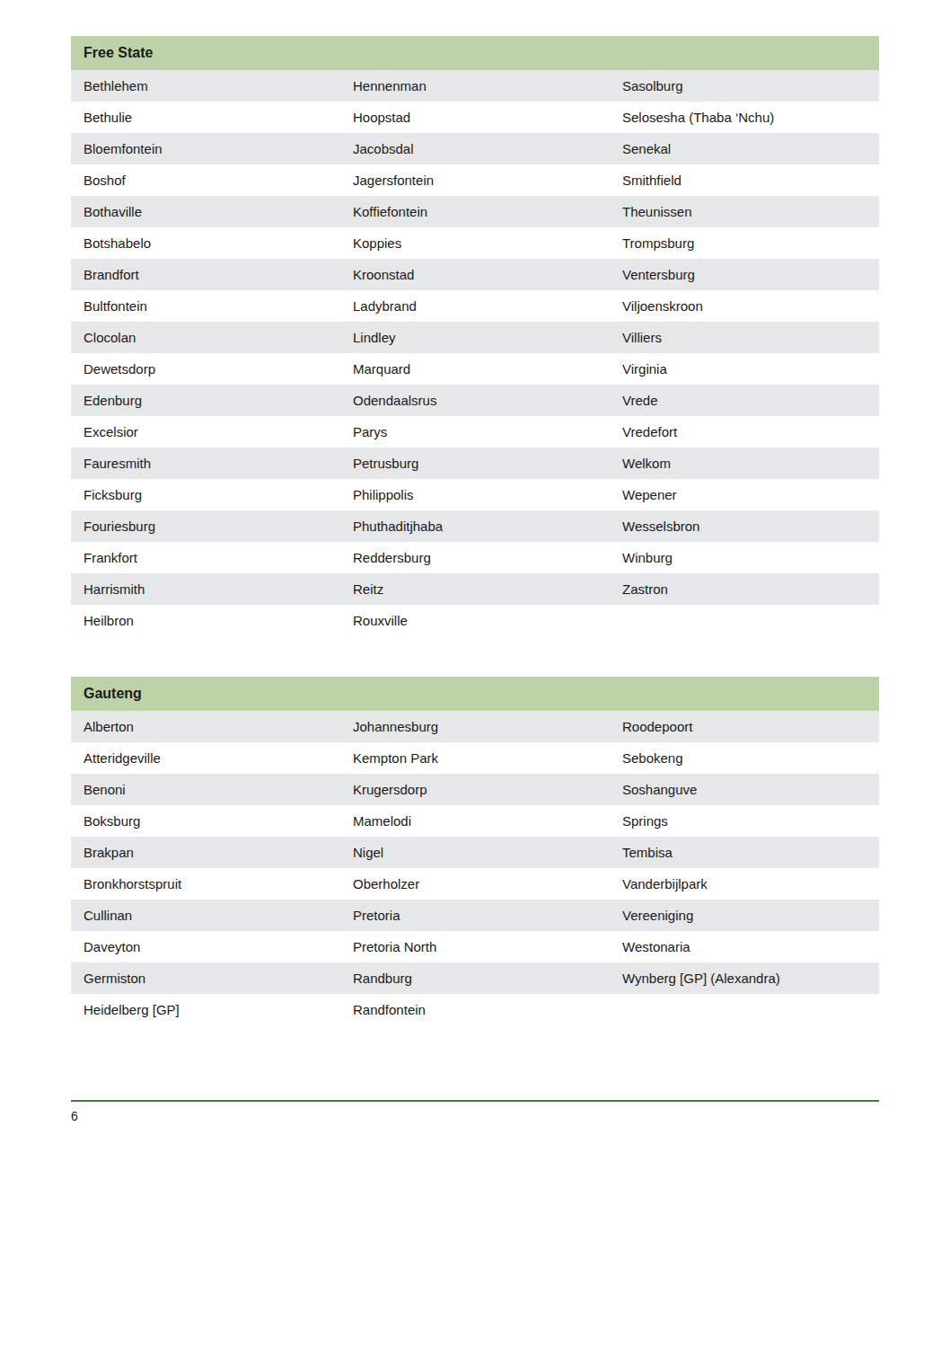Free State
| Bethlehem | Hennenman | Sasolburg |
| Bethulie | Hoopstad | Selosesha (Thaba ‘Nchu) |
| Bloemfontein | Jacobsdal | Senekal |
| Boshof | Jagersfontein | Smithfield |
| Bothaville | Koffiefontein | Theunissen |
| Botshabelo | Koppies | Trompsburg |
| Brandfort | Kroonstad | Ventersburg |
| Bultfontein | Ladybrand | Viljoenskroon |
| Clocolan | Lindley | Villiers |
| Dewetsdorp | Marquard | Virginia |
| Edenburg | Odendaalsrus | Vrede |
| Excelsior | Parys | Vredefort |
| Fauresmith | Petrusburg | Welkom |
| Ficksburg | Philippolis | Wepener |
| Fouriesburg | Phuthaditjhaba | Wesselsbron |
| Frankfort | Reddersburg | Winburg |
| Harrismith | Reitz | Zastron |
| Heilbron | Rouxville | |
Gauteng
| Alberton | Johannesburg | Roodepoort |
| Atteridgeville | Kempton Park | Sebokeng |
| Benoni | Krugersdorp | Soshanguve |
| Boksburg | Mamelodi | Springs |
| Brakpan | Nigel | Tembisa |
| Bronkhorstspruit | Oberholzer | Vanderbijlpark |
| Cullinan | Pretoria | Vereeniging |
| Daveyton | Pretoria North | Westonaria |
| Germiston | Randburg | Wynberg [GP] (Alexandra) |
| Heidelberg [GP] | Randfontein | |
6